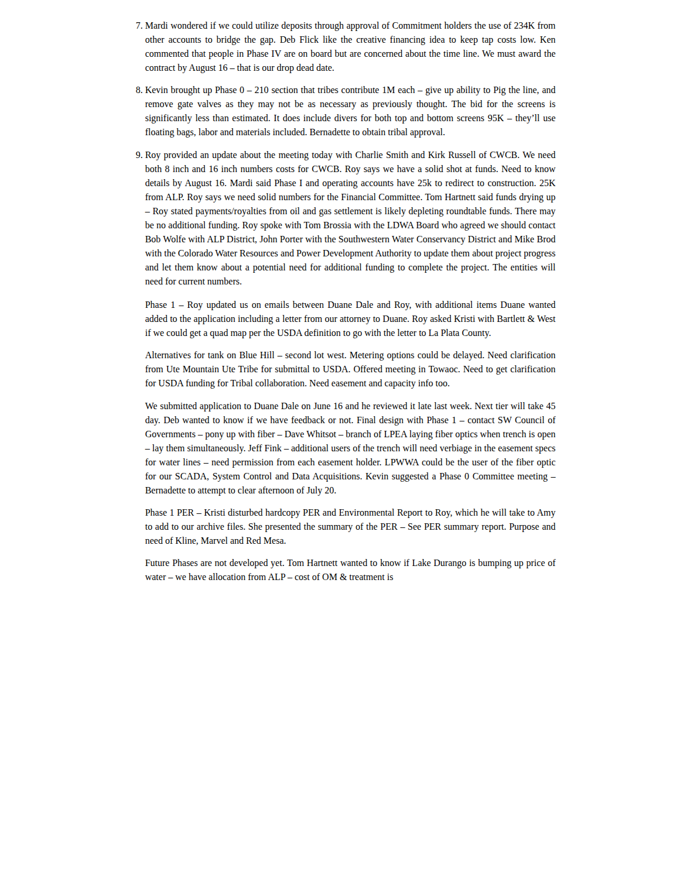Mardi wondered if we could utilize deposits through approval of Commitment holders the use of 234K from other accounts to bridge the gap. Deb Flick like the creative financing idea to keep tap costs low. Ken commented that people in Phase IV are on board but are concerned about the time line. We must award the contract by August 16 – that is our drop dead date.
Kevin brought up Phase 0 – 210 section that tribes contribute 1M each – give up ability to Pig the line, and remove gate valves as they may not be as necessary as previously thought. The bid for the screens is significantly less than estimated. It does include divers for both top and bottom screens 95K – they’ll use floating bags, labor and materials included. Bernadette to obtain tribal approval.
Roy provided an update about the meeting today with Charlie Smith and Kirk Russell of CWCB. We need both 8 inch and 16 inch numbers costs for CWCB. Roy says we have a solid shot at funds. Need to know details by August 16. Mardi said Phase I and operating accounts have 25k to redirect to construction. 25K from ALP. Roy says we need solid numbers for the Financial Committee. Tom Hartnett said funds drying up – Roy stated payments/royalties from oil and gas settlement is likely depleting roundtable funds. There may be no additional funding. Roy spoke with Tom Brossia with the LDWA Board who agreed we should contact Bob Wolfe with ALP District, John Porter with the Southwestern Water Conservancy District and Mike Brod with the Colorado Water Resources and Power Development Authority to update them about project progress and let them know about a potential need for additional funding to complete the project. The entities will need for current numbers.
Phase 1 – Roy updated us on emails between Duane Dale and Roy, with additional items Duane wanted added to the application including a letter from our attorney to Duane. Roy asked Kristi with Bartlett & West if we could get a quad map per the USDA definition to go with the letter to La Plata County.
Alternatives for tank on Blue Hill – second lot west. Metering options could be delayed. Need clarification from Ute Mountain Ute Tribe for submittal to USDA. Offered meeting in Towaoc. Need to get clarification for USDA funding for Tribal collaboration. Need easement and capacity info too.
We submitted application to Duane Dale on June 16 and he reviewed it late last week. Next tier will take 45 day. Deb wanted to know if we have feedback or not. Final design with Phase 1 – contact SW Council of Governments – pony up with fiber – Dave Whitsot – branch of LPEA laying fiber optics when trench is open – lay them simultaneously. Jeff Fink – additional users of the trench will need verbiage in the easement specs for water lines – need permission from each easement holder. LPWWA could be the user of the fiber optic for our SCADA, System Control and Data Acquisitions. Kevin suggested a Phase 0 Committee meeting – Bernadette to attempt to clear afternoon of July 20.
Phase 1 PER – Kristi disturbed hardcopy PER and Environmental Report to Roy, which he will take to Amy to add to our archive files. She presented the summary of the PER – See PER summary report. Purpose and need of Kline, Marvel and Red Mesa.
Future Phases are not developed yet. Tom Hartnett wanted to know if Lake Durango is bumping up price of water – we have allocation from ALP – cost of OM & treatment is